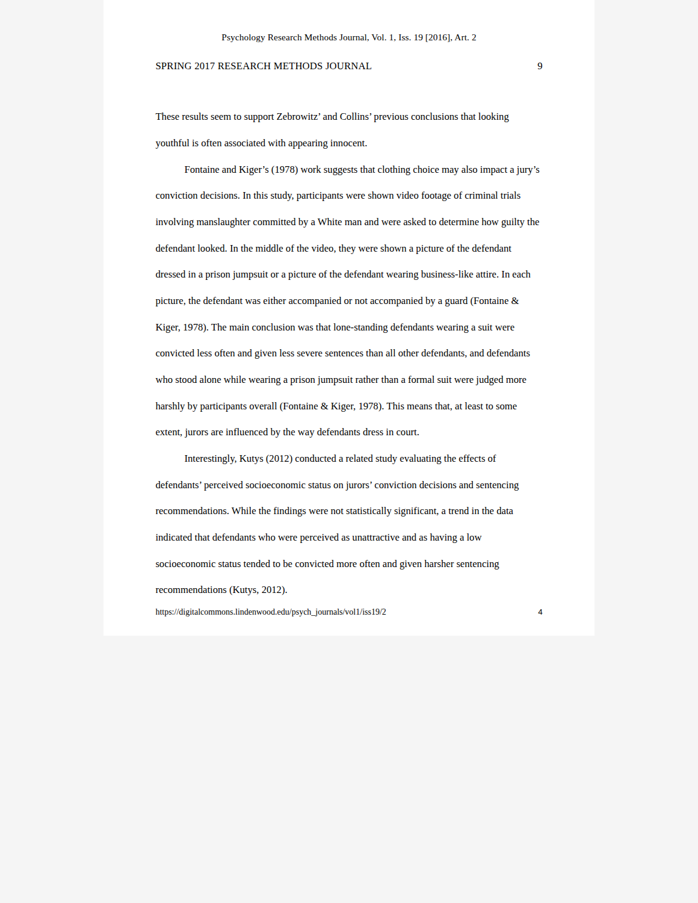Psychology Research Methods Journal, Vol. 1, Iss. 19 [2016], Art. 2
SPRING 2017 RESEARCH METHODS JOURNAL 9
These results seem to support Zebrowitz’ and Collins’ previous conclusions that looking youthful is often associated with appearing innocent.
Fontaine and Kiger’s (1978) work suggests that clothing choice may also impact a jury’s conviction decisions. In this study, participants were shown video footage of criminal trials involving manslaughter committed by a White man and were asked to determine how guilty the defendant looked. In the middle of the video, they were shown a picture of the defendant dressed in a prison jumpsuit or a picture of the defendant wearing business-like attire. In each picture, the defendant was either accompanied or not accompanied by a guard (Fontaine & Kiger, 1978). The main conclusion was that lone-standing defendants wearing a suit were convicted less often and given less severe sentences than all other defendants, and defendants who stood alone while wearing a prison jumpsuit rather than a formal suit were judged more harshly by participants overall (Fontaine & Kiger, 1978). This means that, at least to some extent, jurors are influenced by the way defendants dress in court.
Interestingly, Kutys (2012) conducted a related study evaluating the effects of defendants’ perceived socioeconomic status on jurors’ conviction decisions and sentencing recommendations. While the findings were not statistically significant, a trend in the data indicated that defendants who were perceived as unattractive and as having a low socioeconomic status tended to be convicted more often and given harsher sentencing recommendations (Kutys, 2012).
https://digitalcommons.lindenwood.edu/psych_journals/vol1/iss19/2 4